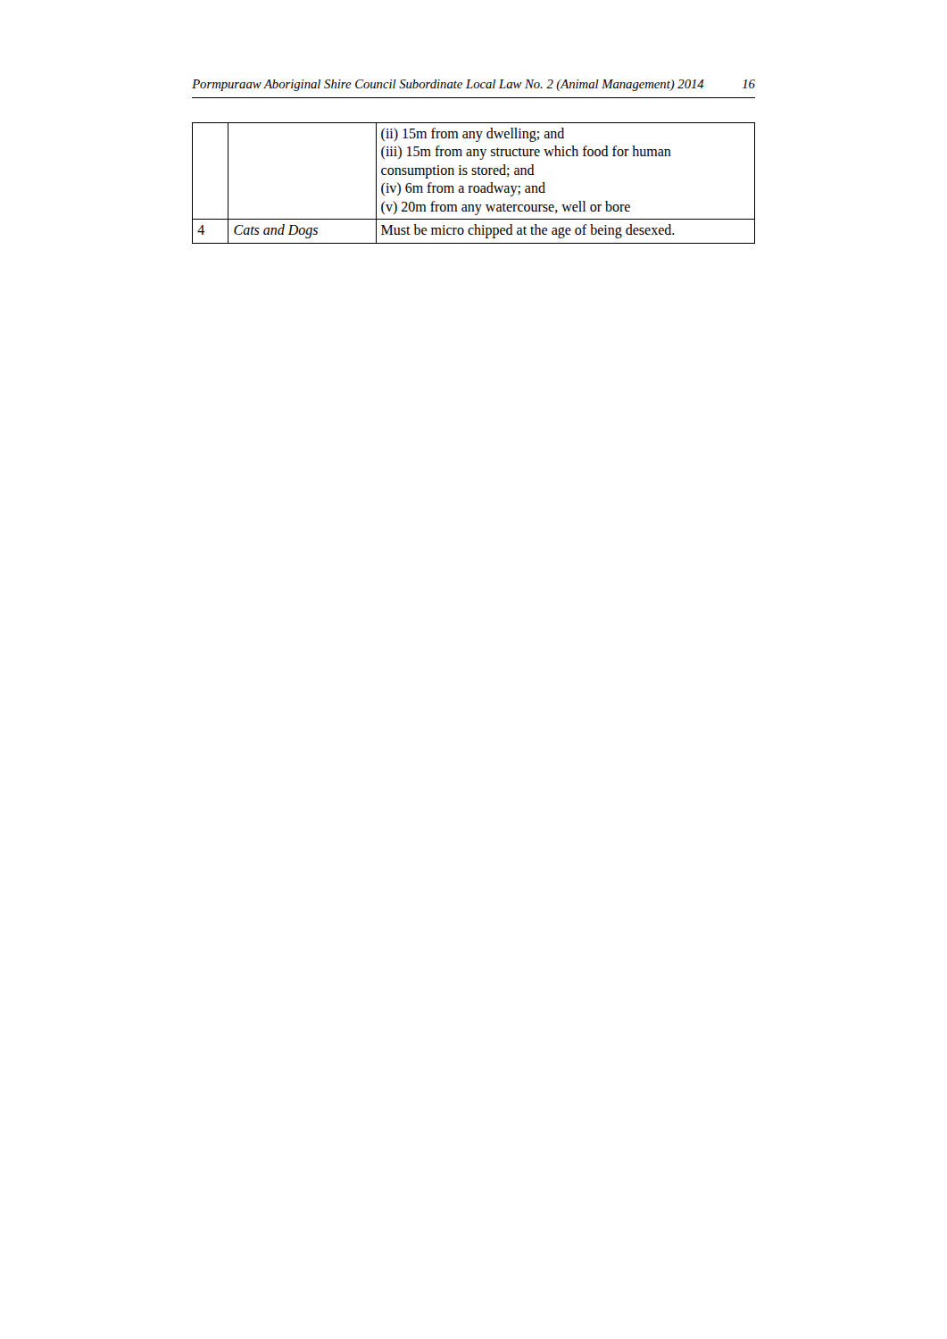Pormpuraaw Aboriginal Shire Council Subordinate Local Law No. 2 (Animal Management) 2014 16
| | | (ii) 15m from any dwelling; and (iii) 15m from any structure which food for human consumption is stored; and (iv) 6m from a roadway; and (v) 20m from any watercourse, well or bore |
| 4 | Cats and Dogs | Must be micro chipped at the age of being desexed. |